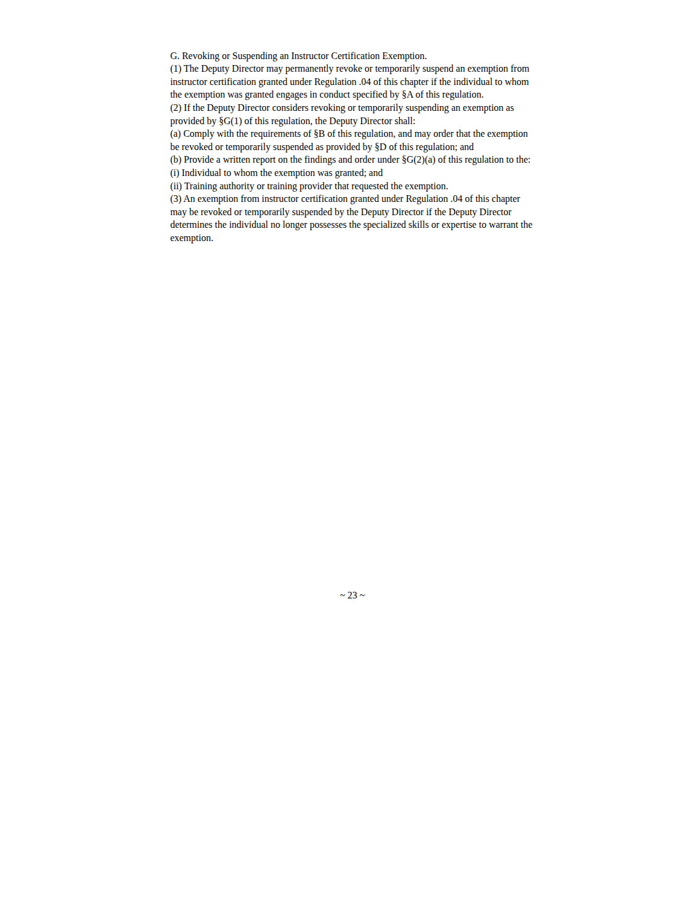G. Revoking or Suspending an Instructor Certification Exemption.
(1) The Deputy Director may permanently revoke or temporarily suspend an exemption from instructor certification granted under Regulation .04 of this chapter if the individual to whom the exemption was granted engages in conduct specified by §A of this regulation.
(2) If the Deputy Director considers revoking or temporarily suspending an exemption as provided by §G(1) of this regulation, the Deputy Director shall:
(a) Comply with the requirements of §B of this regulation, and may order that the exemption be revoked or temporarily suspended as provided by §D of this regulation; and
(b) Provide a written report on the findings and order under §G(2)(a) of this regulation to the:
(i) Individual to whom the exemption was granted; and
(ii) Training authority or training provider that requested the exemption.
(3) An exemption from instructor certification granted under Regulation .04 of this chapter may be revoked or temporarily suspended by the Deputy Director if the Deputy Director determines the individual no longer possesses the specialized skills or expertise to warrant the exemption.
~ 23 ~